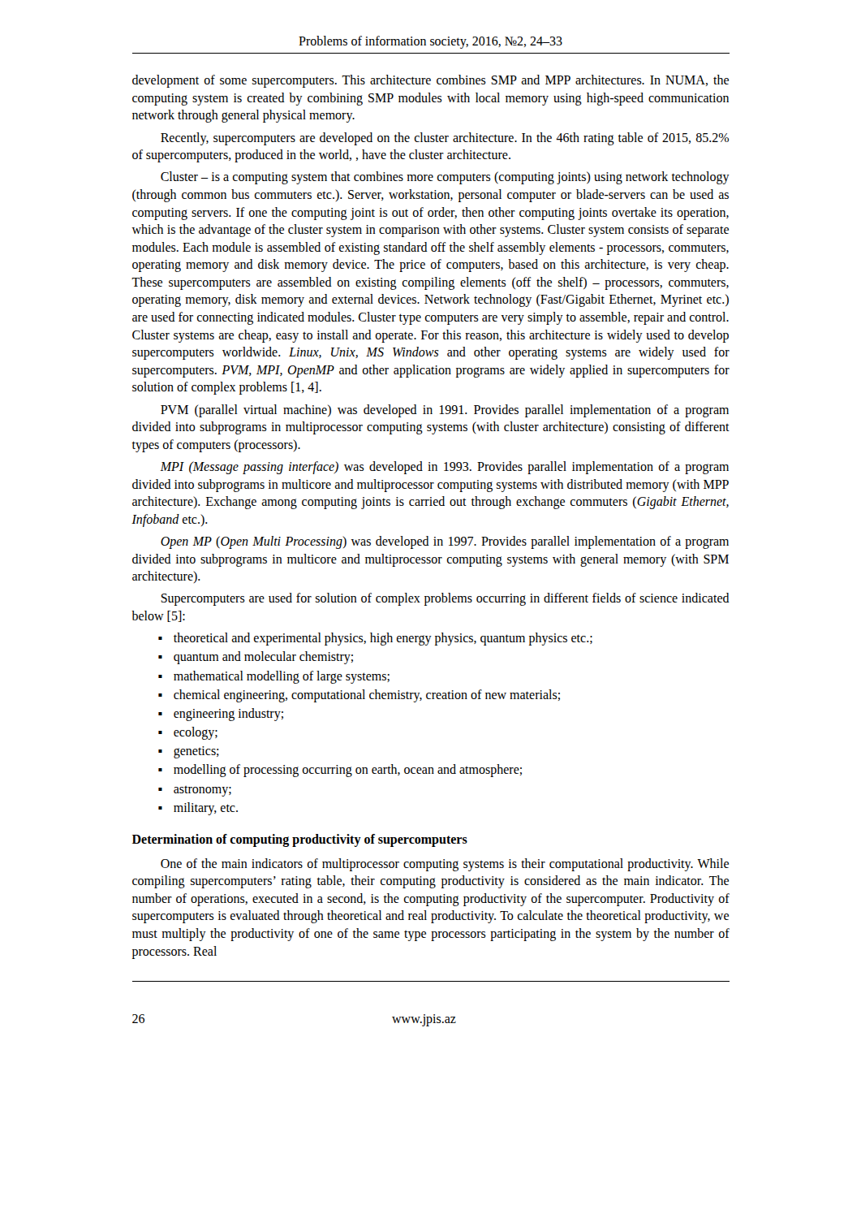Problems of information society, 2016, №2, 24–33
development of some supercomputers. This architecture combines SMP and MPP architectures. In NUMA, the computing system is created by combining SMP modules with local memory using high-speed communication network through general physical memory.
Recently, supercomputers are developed on the cluster architecture. In the 46th rating table of 2015, 85.2% of supercomputers, produced in the world, , have the cluster architecture.
Cluster – is a computing system that combines more computers (computing joints) using network technology (through common bus commuters etc.). Server, workstation, personal computer or blade-servers can be used as computing servers. If one the computing joint is out of order, then other computing joints overtake its operation, which is the advantage of the cluster system in comparison with other systems. Cluster system consists of separate modules. Each module is assembled of existing standard off the shelf assembly elements - processors, commuters, operating memory and disk memory device. The price of computers, based on this architecture, is very cheap. These supercomputers are assembled on existing compiling elements (off the shelf) – processors, commuters, operating memory, disk memory and external devices. Network technology (Fast/Gigabit Ethernet, Myrinet etc.) are used for connecting indicated modules. Cluster type computers are very simply to assemble, repair and control. Cluster systems are cheap, easy to install and operate. For this reason, this architecture is widely used to develop supercomputers worldwide. Linux, Unix, MS Windows and other operating systems are widely used for supercomputers. PVM, MPI, OpenMP and other application programs are widely applied in supercomputers for solution of complex problems [1, 4].
PVM (parallel virtual machine) was developed in 1991. Provides parallel implementation of a program divided into subprograms in multiprocessor computing systems (with cluster architecture) consisting of different types of computers (processors).
MPI (Message passing interface) was developed in 1993. Provides parallel implementation of a program divided into subprograms in multicore and multiprocessor computing systems with distributed memory (with MPP architecture). Exchange among computing joints is carried out through exchange commuters (Gigabit Ethernet, Infoband etc.).
Open MP (Open Multi Processing) was developed in 1997. Provides parallel implementation of a program divided into subprograms in multicore and multiprocessor computing systems with general memory (with SPM architecture).
Supercomputers are used for solution of complex problems occurring in different fields of science indicated below [5]:
theoretical and experimental physics, high energy physics, quantum physics etc.;
quantum and molecular chemistry;
mathematical modelling of large systems;
chemical engineering, computational chemistry, creation of new materials;
engineering industry;
ecology;
genetics;
modelling of processing occurring on earth, ocean and atmosphere;
astronomy;
military, etc.
Determination of computing productivity of supercomputers
One of the main indicators of multiprocessor computing systems is their computational productivity. While compiling supercomputers’ rating table, their computing productivity is considered as the main indicator. The number of operations, executed in a second, is the computing productivity of the supercomputer. Productivity of supercomputers is evaluated through theoretical and real productivity. To calculate the theoretical productivity, we must multiply the productivity of one of the same type processors participating in the system by the number of processors. Real
26 www.jpis.az